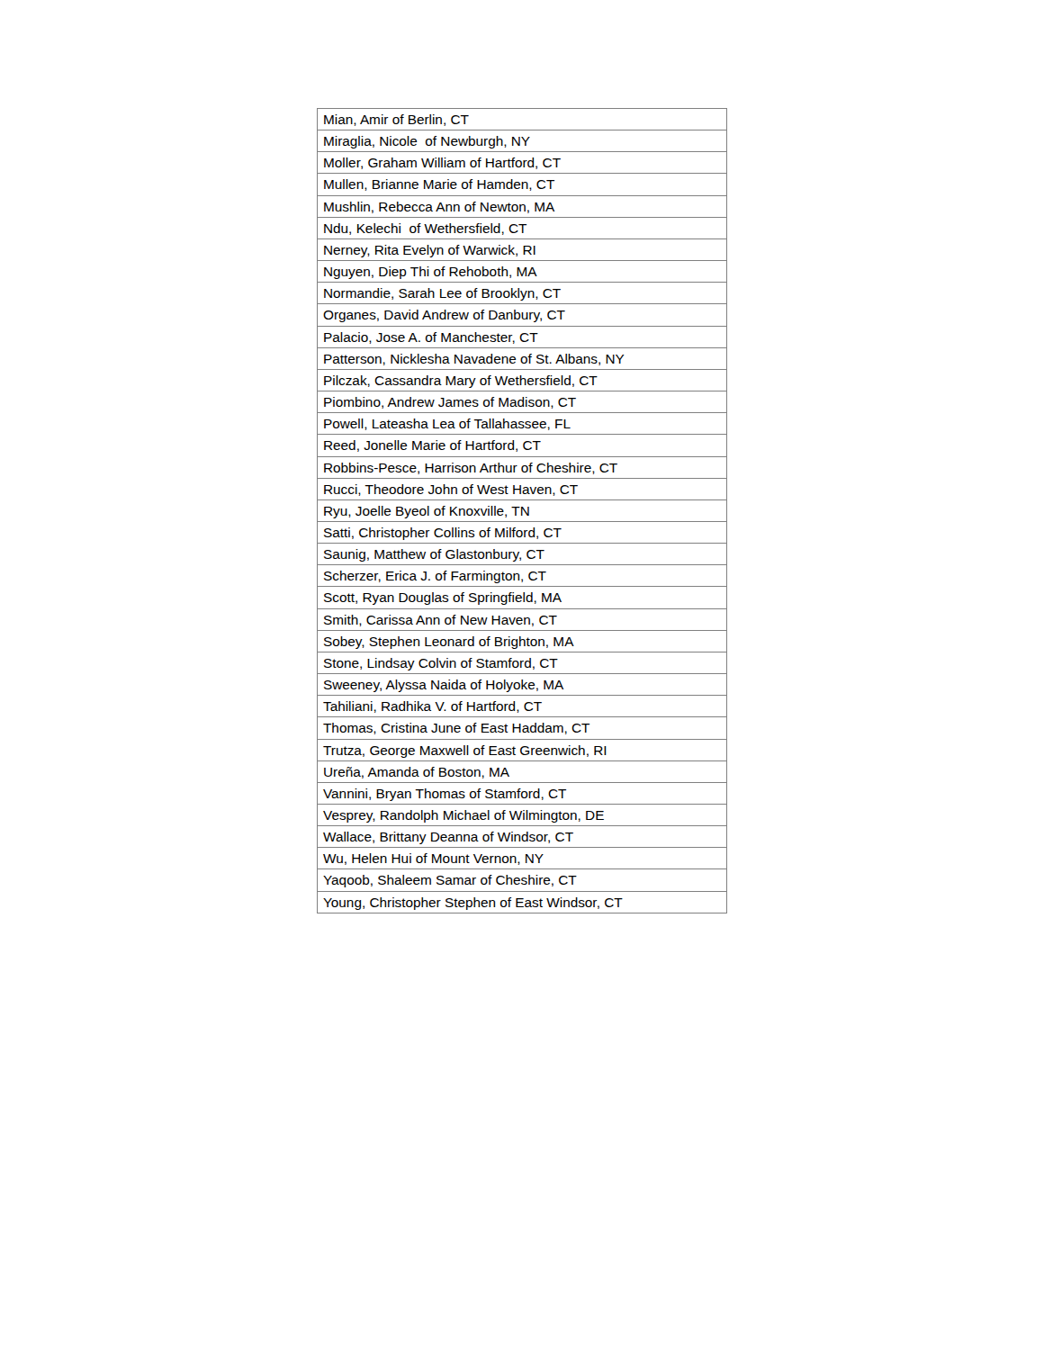| Mian, Amir of Berlin, CT |
| Miraglia, Nicole of Newburgh, NY |
| Moller, Graham William of Hartford, CT |
| Mullen, Brianne Marie of Hamden, CT |
| Mushlin, Rebecca Ann of Newton, MA |
| Ndu, Kelechi of Wethersfield, CT |
| Nerney, Rita Evelyn of Warwick, RI |
| Nguyen, Diep Thi of Rehoboth, MA |
| Normandie, Sarah Lee of Brooklyn, CT |
| Organes, David Andrew of Danbury, CT |
| Palacio, Jose A. of Manchester, CT |
| Patterson, Nicklesha Navadene of St. Albans, NY |
| Pilczak, Cassandra Mary of Wethersfield, CT |
| Piombino, Andrew James of Madison, CT |
| Powell, Lateasha Lea of Tallahassee, FL |
| Reed, Jonelle Marie of Hartford, CT |
| Robbins-Pesce, Harrison Arthur of Cheshire, CT |
| Rucci, Theodore John of West Haven, CT |
| Ryu, Joelle Byeol of Knoxville, TN |
| Satti, Christopher Collins of Milford, CT |
| Saunig, Matthew of Glastonbury, CT |
| Scherzer, Erica J. of Farmington, CT |
| Scott, Ryan Douglas of Springfield, MA |
| Smith, Carissa Ann of New Haven, CT |
| Sobey, Stephen Leonard of Brighton, MA |
| Stone, Lindsay Colvin of Stamford, CT |
| Sweeney, Alyssa Naida of Holyoke, MA |
| Tahiliani, Radhika V. of Hartford, CT |
| Thomas, Cristina June of East Haddam, CT |
| Trutza, George Maxwell of East Greenwich, RI |
| Ureña, Amanda of Boston, MA |
| Vannini, Bryan Thomas of Stamford, CT |
| Vesprey, Randolph Michael of Wilmington, DE |
| Wallace, Brittany Deanna of Windsor, CT |
| Wu, Helen Hui of Mount Vernon, NY |
| Yaqoob, Shaleem Samar of Cheshire, CT |
| Young, Christopher Stephen of East Windsor, CT |